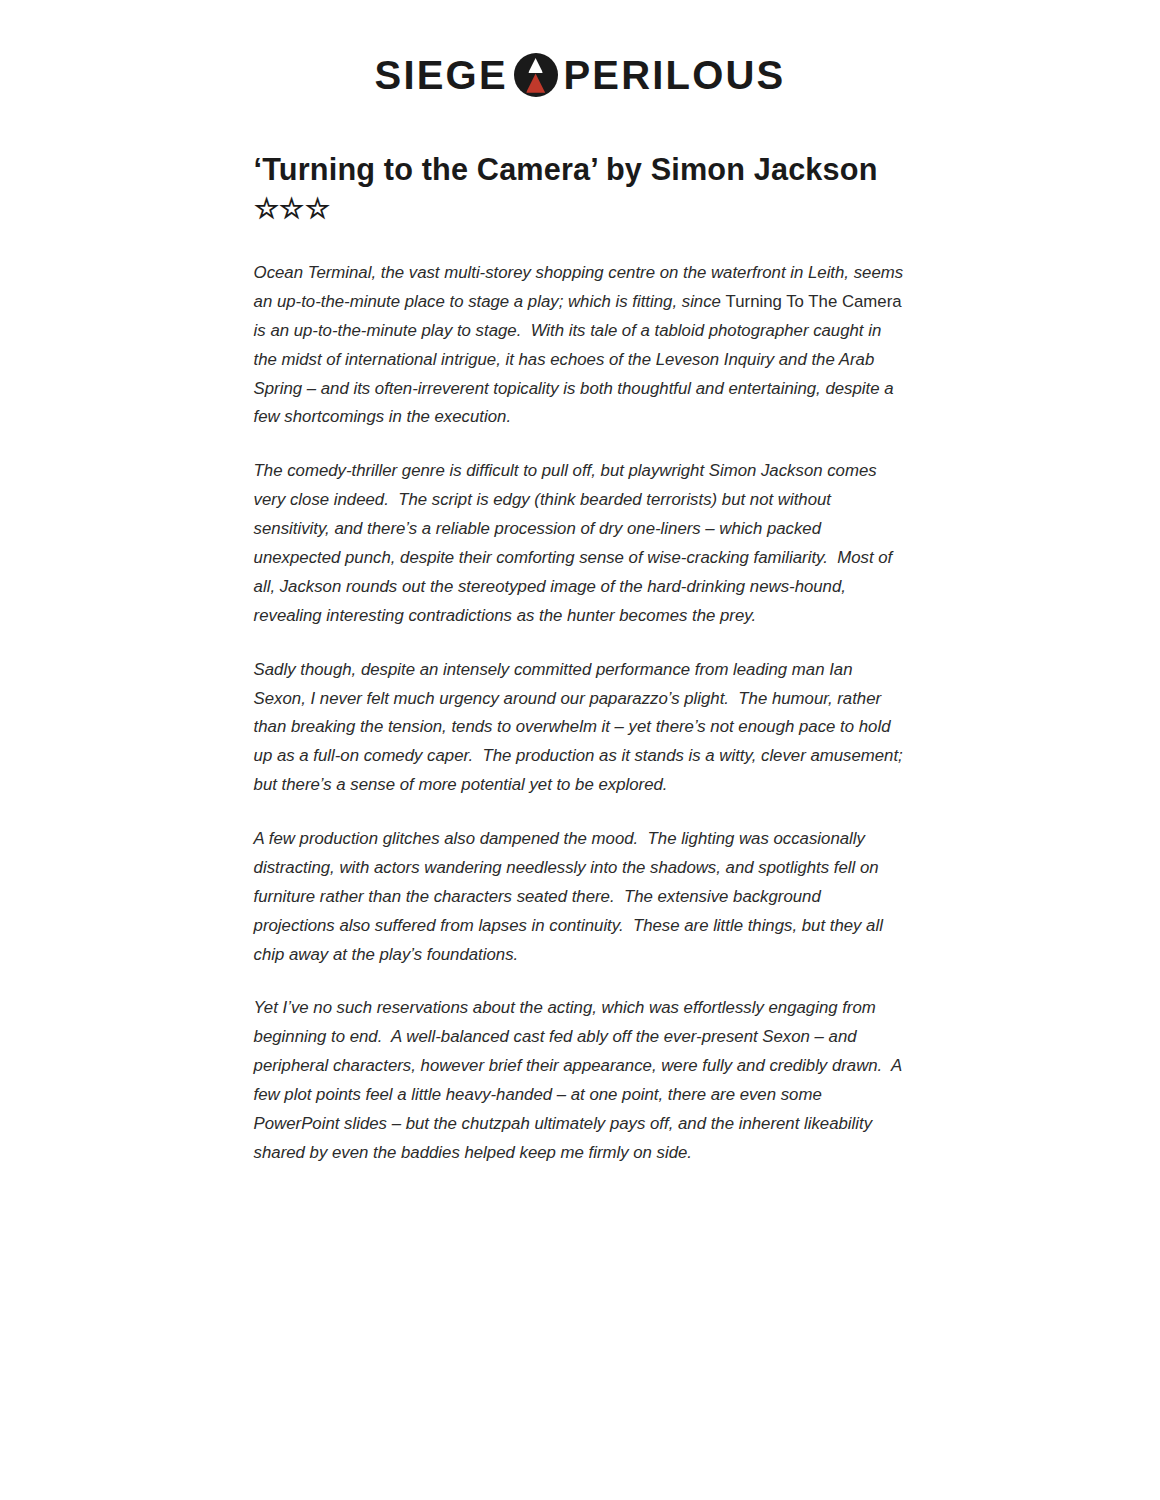Siege Perilous
‘Turning to the Camera’ by Simon Jackson ☆☆☆
Ocean Terminal, the vast multi-storey shopping centre on the waterfront in Leith, seems an up-to-the-minute place to stage a play; which is fitting, since Turning To The Camera is an up-to-the-minute play to stage. With its tale of a tabloid photographer caught in the midst of international intrigue, it has echoes of the Leveson Inquiry and the Arab Spring – and its often-irreverent topicality is both thoughtful and entertaining, despite a few shortcomings in the execution.
The comedy-thriller genre is difficult to pull off, but playwright Simon Jackson comes very close indeed. The script is edgy (think bearded terrorists) but not without sensitivity, and there’s a reliable procession of dry one-liners – which packed unexpected punch, despite their comforting sense of wise-cracking familiarity. Most of all, Jackson rounds out the stereotyped image of the hard-drinking news-hound, revealing interesting contradictions as the hunter becomes the prey.
Sadly though, despite an intensely committed performance from leading man Ian Sexon, I never felt much urgency around our paparazzo’s plight. The humour, rather than breaking the tension, tends to overwhelm it – yet there’s not enough pace to hold up as a full-on comedy caper. The production as it stands is a witty, clever amusement; but there’s a sense of more potential yet to be explored.
A few production glitches also dampened the mood. The lighting was occasionally distracting, with actors wandering needlessly into the shadows, and spotlights fell on furniture rather than the characters seated there. The extensive background projections also suffered from lapses in continuity. These are little things, but they all chip away at the play’s foundations.
Yet I’ve no such reservations about the acting, which was effortlessly engaging from beginning to end. A well-balanced cast fed ably off the ever-present Sexon – and peripheral characters, however brief their appearance, were fully and credibly drawn. A few plot points feel a little heavy-handed – at one point, there are even some PowerPoint slides – but the chutzpah ultimately pays off, and the inherent likeability shared by even the baddies helped keep me firmly on side.